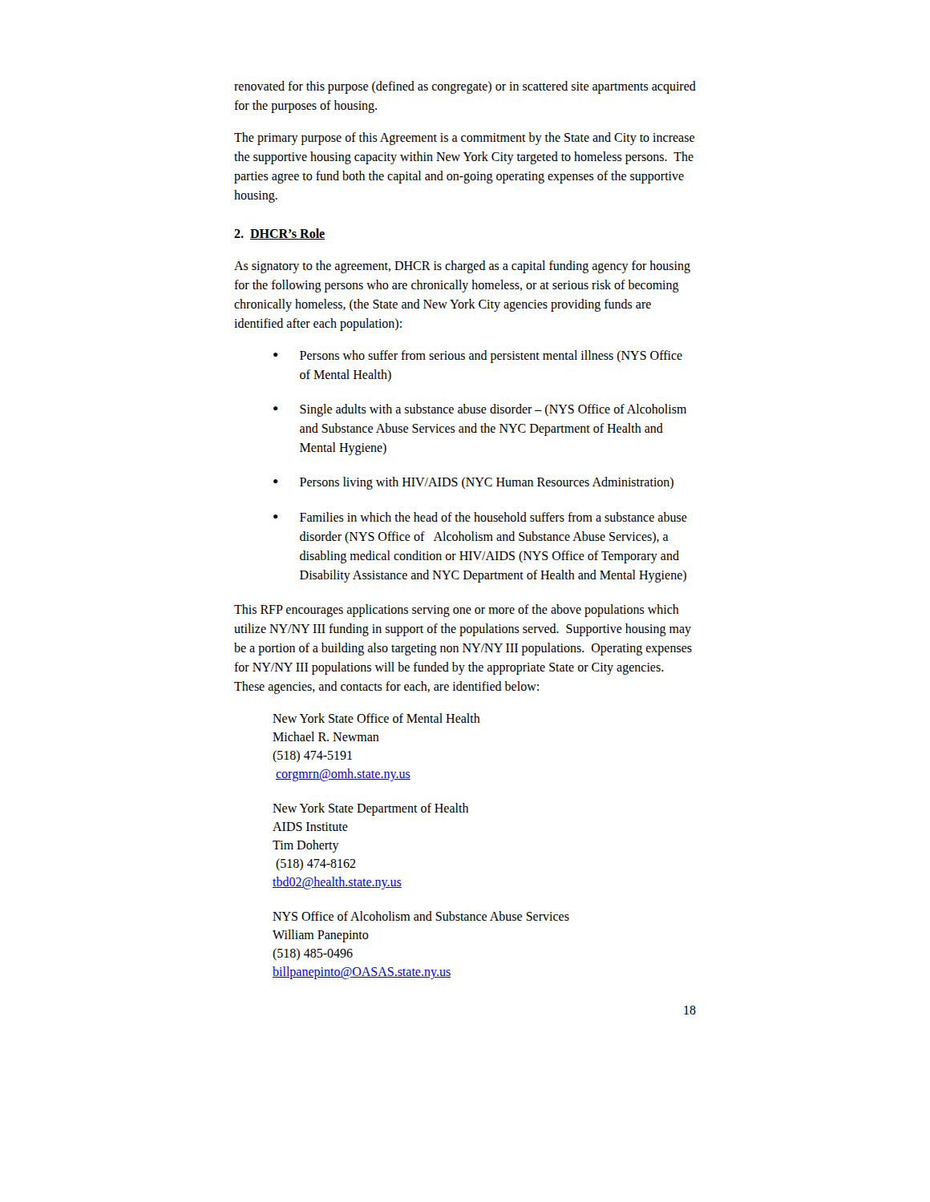renovated for this purpose (defined as congregate) or in scattered site apartments acquired for the purposes of housing.
The primary purpose of this Agreement is a commitment by the State and City to increase the supportive housing capacity within New York City targeted to homeless persons. The parties agree to fund both the capital and on-going operating expenses of the supportive housing.
2. DHCR’s Role
As signatory to the agreement, DHCR is charged as a capital funding agency for housing for the following persons who are chronically homeless, or at serious risk of becoming chronically homeless, (the State and New York City agencies providing funds are identified after each population):
Persons who suffer from serious and persistent mental illness (NYS Office of Mental Health)
Single adults with a substance abuse disorder – (NYS Office of Alcoholism and Substance Abuse Services and the NYC Department of Health and Mental Hygiene)
Persons living with HIV/AIDS (NYC Human Resources Administration)
Families in which the head of the household suffers from a substance abuse disorder (NYS Office of Alcoholism and Substance Abuse Services), a disabling medical condition or HIV/AIDS (NYS Office of Temporary and Disability Assistance and NYC Department of Health and Mental Hygiene)
This RFP encourages applications serving one or more of the above populations which utilize NY/NY III funding in support of the populations served. Supportive housing may be a portion of a building also targeting non NY/NY III populations. Operating expenses for NY/NY III populations will be funded by the appropriate State or City agencies. These agencies, and contacts for each, are identified below:
New York State Office of Mental Health
Michael R. Newman
(518) 474-5191
corgmrn@omh.state.ny.us
New York State Department of Health
AIDS Institute
Tim Doherty
(518) 474-8162
tbd02@health.state.ny.us
NYS Office of Alcoholism and Substance Abuse Services
William Panepinto
(518) 485-0496
billpanepinto@OASAS.state.ny.us
18